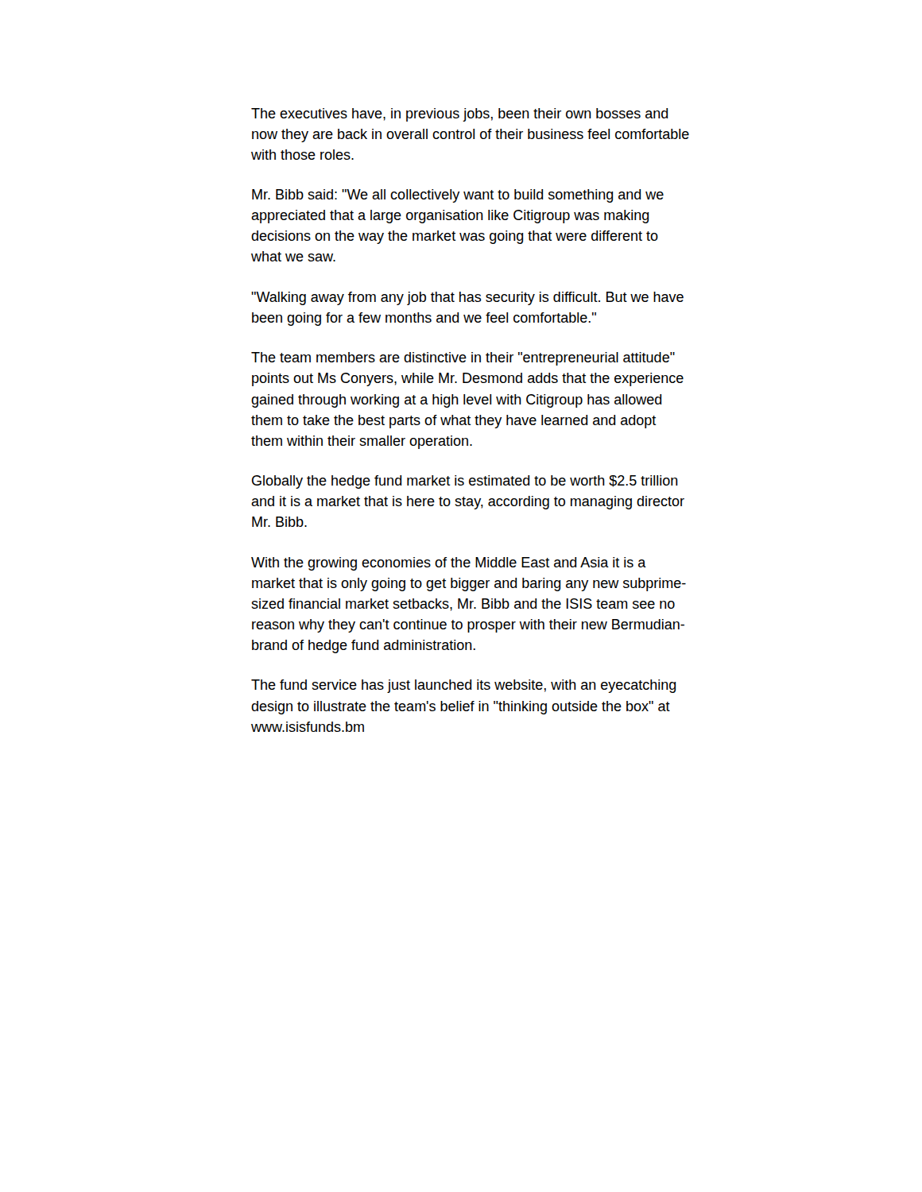The executives have, in previous jobs, been their own bosses and now they are back in overall control of their business feel comfortable with those roles.
Mr. Bibb said: "We all collectively want to build something and we appreciated that a large organisation like Citigroup was making decisions on the way the market was going that were different to what we saw.
"Walking away from any job that has security is difficult. But we have been going for a few months and we feel comfortable."
The team members are distinctive in their "entrepreneurial attitude" points out Ms Conyers, while Mr. Desmond adds that the experience gained through working at a high level with Citigroup has allowed them to take the best parts of what they have learned and adopt them within their smaller operation.
Globally the hedge fund market is estimated to be worth $2.5 trillion and it is a market that is here to stay, according to managing director Mr. Bibb.
With the growing economies of the Middle East and Asia it is a market that is only going to get bigger and baring any new subprime-sized financial market setbacks, Mr. Bibb and the ISIS team see no reason why they can't continue to prosper with their new Bermudian-brand of hedge fund administration.
The fund service has just launched its website, with an eyecatching design to illustrate the team's belief in "thinking outside the box" at www.isisfunds.bm